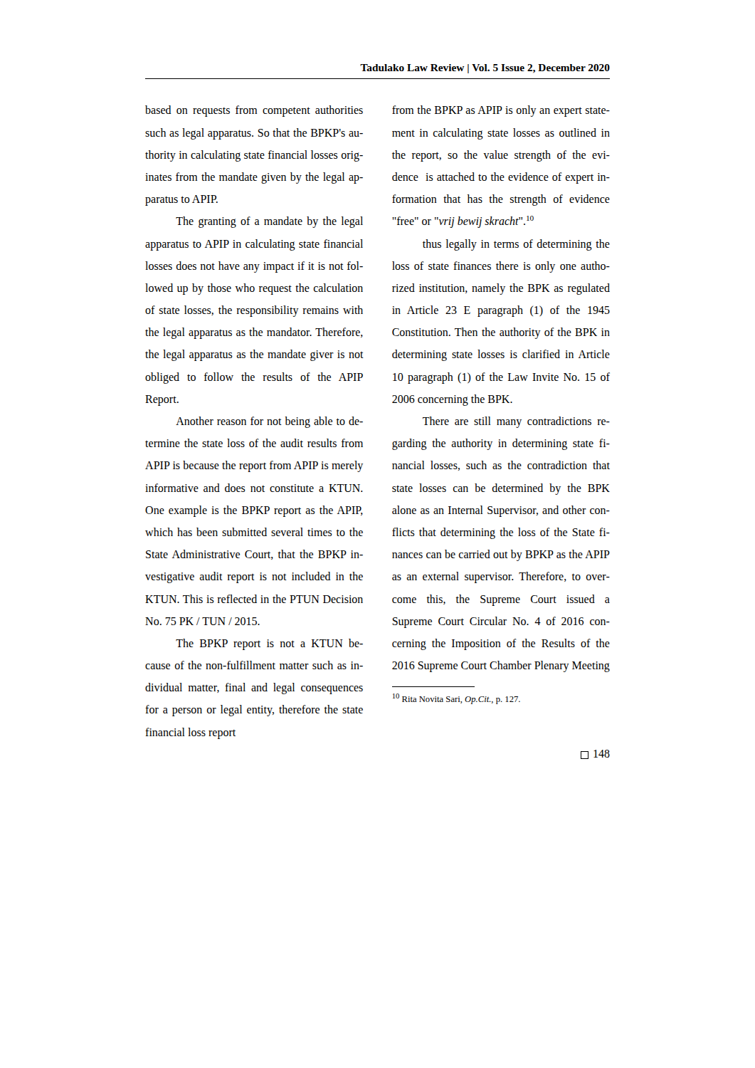Tadulako Law Review | Vol. 5 Issue 2, December 2020
based on requests from competent authorities such as legal apparatus. So that the BPKP's authority in calculating state financial losses originates from the mandate given by the legal apparatus to APIP.
The granting of a mandate by the legal apparatus to APIP in calculating state financial losses does not have any impact if it is not followed up by those who request the calculation of state losses, the responsibility remains with the legal apparatus as the mandator. Therefore, the legal apparatus as the mandate giver is not obliged to follow the results of the APIP Report.
Another reason for not being able to determine the state loss of the audit results from APIP is because the report from APIP is merely informative and does not constitute a KTUN. One example is the BPKP report as the APIP, which has been submitted several times to the State Administrative Court, that the BPKP investigative audit report is not included in the KTUN. This is reflected in the PTUN Decision No. 75 PK / TUN / 2015.
The BPKP report is not a KTUN because of the non-fulfillment matter such as individual matter, final and legal consequences for a person or legal entity, therefore the state financial loss report
from the BPKP as APIP is only an expert statement in calculating state losses as outlined in the report, so the value strength of the evidence is attached to the evidence of expert information that has the strength of evidence "free" or "vrij bewij skracht".10
thus legally in terms of determining the loss of state finances there is only one authorized institution, namely the BPK as regulated in Article 23 E paragraph (1) of the 1945 Constitution. Then the authority of the BPK in determining state losses is clarified in Article 10 paragraph (1) of the Law Invite No. 15 of 2006 concerning the BPK.
There are still many contradictions regarding the authority in determining state financial losses, such as the contradiction that state losses can be determined by the BPK alone as an Internal Supervisor, and other conflicts that determining the loss of the State finances can be carried out by BPKP as the APIP as an external supervisor. Therefore, to overcome this, the Supreme Court issued a Supreme Court Circular No. 4 of 2016 concerning the Imposition of the Results of the 2016 Supreme Court Chamber Plenary Meeting
10 Rita Novita Sari, Op.Cit., p. 127.
148